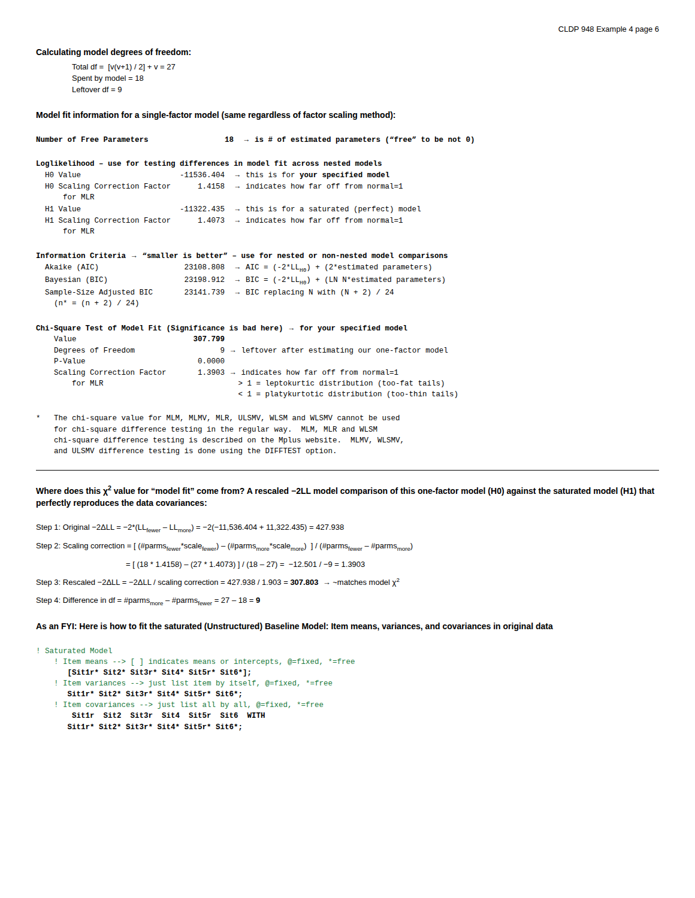CLDP 948 Example 4 page 6
Calculating model degrees of freedom:
Total df = [v(v+1) / 2] + v = 27
Spent by model = 18
Leftover df = 9
Model fit information for a single-factor model (same regardless of factor scaling method):
Number of Free Parameters                 18  → is # of estimated parameters (“free” to be not 0)
Loglikelihood – use for testing differences in model fit across nested models
  H0 Value                      -11536.404  → this is for your specified model
  H0 Scaling Correction Factor      1.4158  → indicates how far off from normal=1
      for MLR
  H1 Value                      -11322.435  → this is for a saturated (perfect) model
  H1 Scaling Correction Factor      1.4073  → indicates how far off from normal=1
      for MLR
Information Criteria → “smaller is better” – use for nested or non-nested model comparisons
  Akaike (AIC)                   23108.808  → AIC = (-2*LLH0) + (2*estimated parameters)
  Bayesian (BIC)                 23198.912  → BIC = (-2*LLH0) + (LN N*estimated parameters)
  Sample-Size Adjusted BIC       23141.739  → BIC replacing N with (N + 2) / 24
    (n* = (n + 2) / 24)
Chi-Square Test of Model Fit (Significance is bad here) → for your specified model
    Value                          307.799
    Degrees of Freedom                   9 → leftover after estimating our one-factor model
    P-Value                         0.0000
    Scaling Correction Factor       1.3903 → indicates how far off from normal=1
        for MLR                              > 1 = leptokurtic distribution (too-fat tails)
                                             < 1 = platykurtotic distribution (too-thin tails)
*   The chi-square value for MLM, MLMV, MLR, ULSMV, WLSM and WLSMV cannot be used
    for chi-square difference testing in the regular way.  MLM, MLR and WLSM
    chi-square difference testing is described on the Mplus website.  MLMV, WLSMV,
    and ULSMV difference testing is done using the DIFFTEST option.
Where does this χ2 value for “model fit” come from? A rescaled −2LL model comparison of this one-factor model (H0) against the saturated model (H1) that perfectly reproduces the data covariances:
Step 1: Original −2ΔLL = −2*(LLfewer – LLmore) = −2(−11,536.404 + 11,322.435) = 427.938
Step 2: Scaling correction = [ (#parmsfewer*scalefewer) – (#parmsmore*scalemore) ] / (#parmsfewer – #parmsmore)
= [ (18 * 1.4158) – (27 * 1.4073) ] / (18 – 27) = −12.501 / −9 = 1.3903
Step 3: Rescaled −2ΔLL = −2ΔLL / scaling correction = 427.938 / 1.903 = 307.803 → ~matches model χ2
Step 4: Difference in df = #parmsmore – #parmsfewer = 27 – 18 = 9
As an FYI: Here is how to fit the saturated (Unstructured) Baseline Model: Item means, variances, and covariances in original data
! Saturated Model
    ! Item means --> [ ] indicates means or intercepts, @=fixed, *=free
       [Sit1r* Sit2* Sit3r* Sit4* Sit5r* Sit6*];
    ! Item variances --> just list item by itself, @=fixed, *=free
       Sit1r* Sit2* Sit3r* Sit4* Sit5r* Sit6*;
    ! Item covariances --> just list all by all, @=fixed, *=free
        Sit1r  Sit2  Sit3r  Sit4  Sit5r  Sit6  WITH
       Sit1r* Sit2* Sit3r* Sit4* Sit5r* Sit6*;